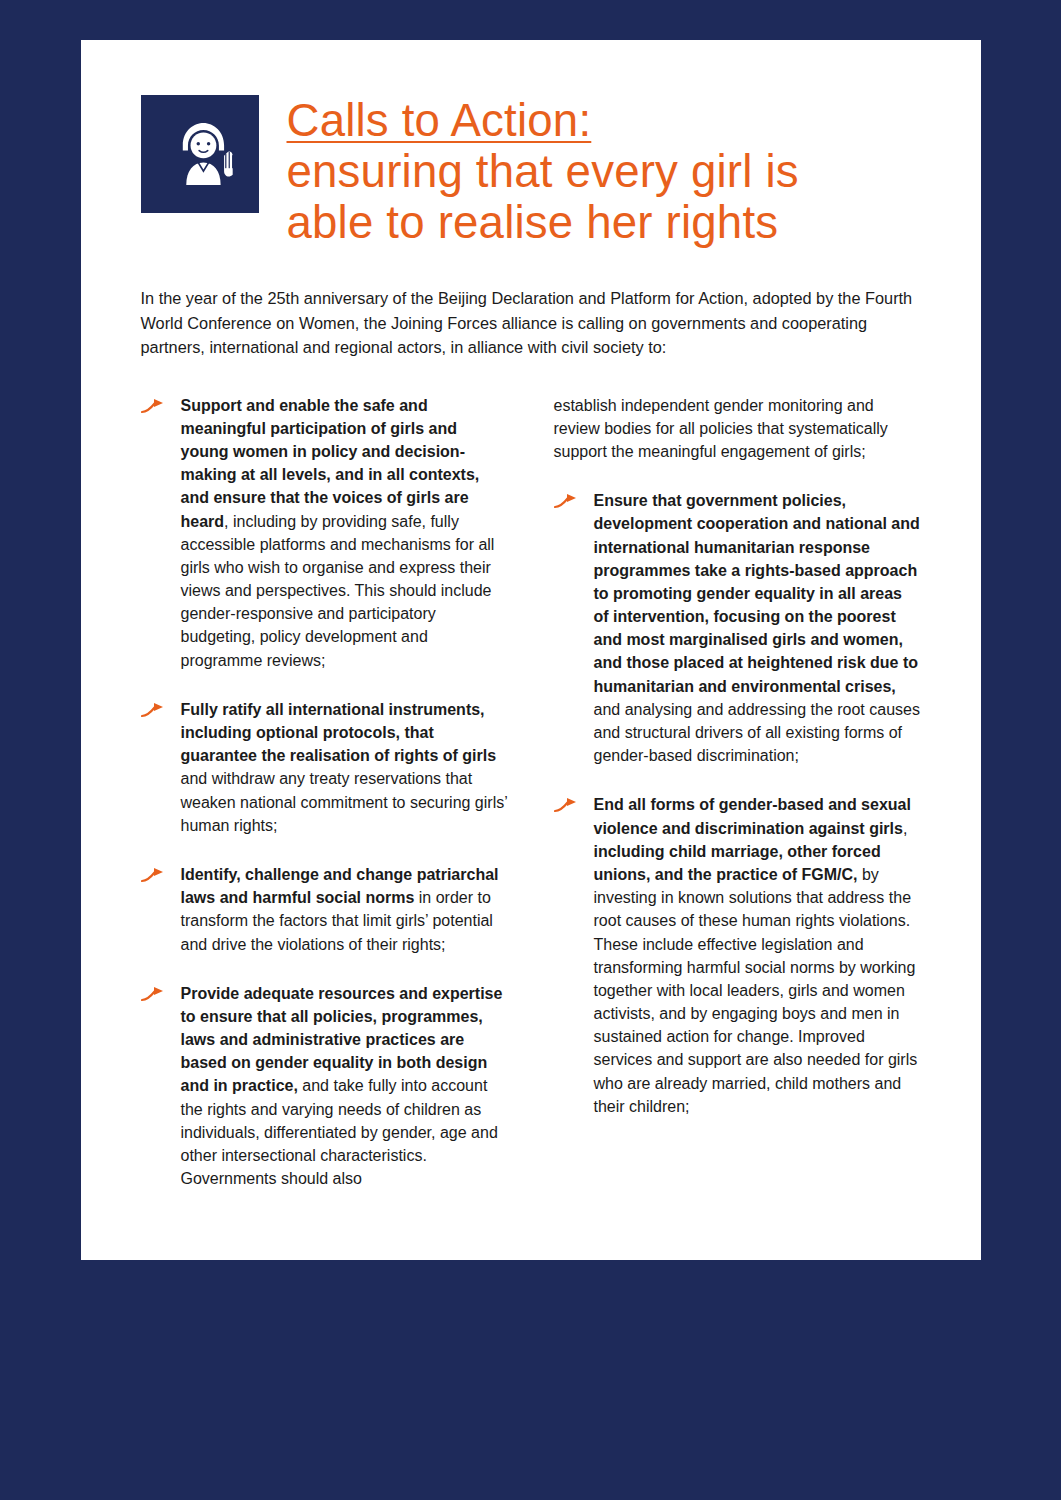Calls to Action:
ensuring that every girl is
able to realise her rights
In the year of the 25th anniversary of the Beijing Declaration and Platform for Action, adopted by the Fourth World Conference on Women, the Joining Forces alliance is calling on governments and cooperating partners, international and regional actors, in alliance with civil society to:
Support and enable the safe and meaningful participation of girls and young women in policy and decision-making at all levels, and in all contexts, and ensure that the voices of girls are heard, including by providing safe, fully accessible platforms and mechanisms for all girls who wish to organise and express their views and perspectives. This should include gender-responsive and participatory budgeting, policy development and programme reviews;
Fully ratify all international instruments, including optional protocols, that guarantee the realisation of rights of girls and withdraw any treaty reservations that weaken national commitment to securing girls’ human rights;
Identify, challenge and change patriarchal laws and harmful social norms in order to transform the factors that limit girls’ potential and drive the violations of their rights;
Provide adequate resources and expertise to ensure that all policies, programmes, laws and administrative practices are based on gender equality in both design and in practice, and take fully into account the rights and varying needs of children as individuals, differentiated by gender, age and other intersectional characteristics. Governments should also
establish independent gender monitoring and review bodies for all policies that systematically support the meaningful engagement of girls;
Ensure that government policies, development cooperation and national and international humanitarian response programmes take a rights-based approach to promoting gender equality in all areas of intervention, focusing on the poorest and most marginalised girls and women, and those placed at heightened risk due to humanitarian and environmental crises, and analysing and addressing the root causes and structural drivers of all existing forms of gender-based discrimination;
End all forms of gender-based and sexual violence and discrimination against girls, including child marriage, other forced unions, and the practice of FGM/C, by investing in known solutions that address the root causes of these human rights violations. These include effective legislation and transforming harmful social norms by working together with local leaders, girls and women activists, and by engaging boys and men in sustained action for change. Improved services and support are also needed for girls who are already married, child mothers and their children;